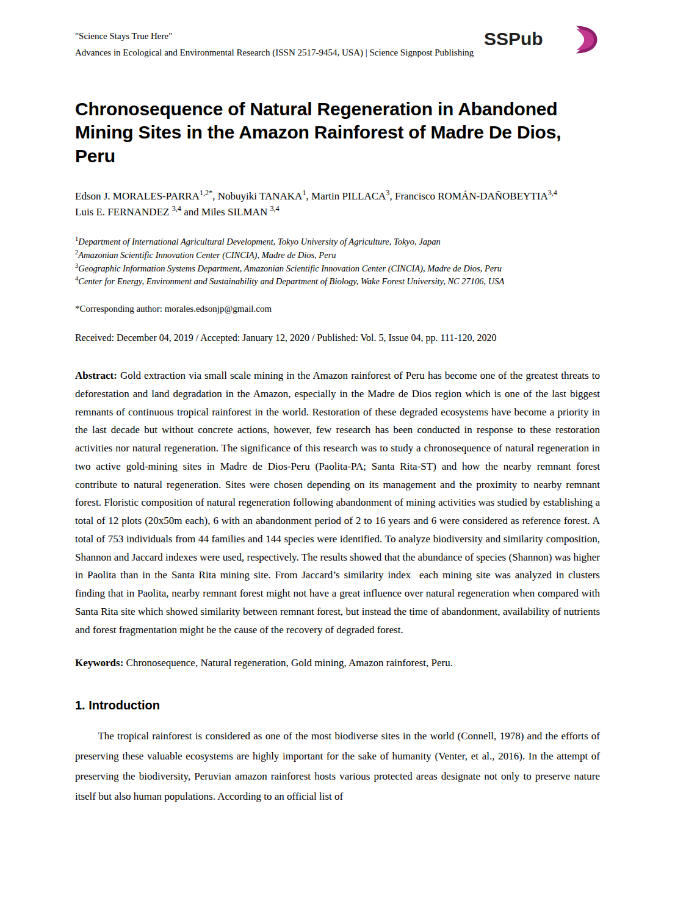SSPub
"Science Stays True Here"
Advances in Ecological and Environmental Research (ISSN 2517-9454, USA) | Science Signpost Publishing
Chronosequence of Natural Regeneration in Abandoned Mining Sites in the Amazon Rainforest of Madre De Dios, Peru
Edson J. MORALES-PARRA1,2*, Nobuyiki TANAKA1, Martin PILLACA3, Francisco ROMÁN-DAÑOBEYTIA3,4
Luis E. FERNANDEZ 3,4 and Miles SILMAN 3,4
1Department of International Agricultural Development, Tokyo University of Agriculture, Tokyo, Japan
2Amazonian Scientific Innovation Center (CINCIA), Madre de Dios, Peru
3Geographic Information Systems Department, Amazonian Scientific Innovation Center (CINCIA), Madre de Dios, Peru
4Center for Energy, Environment and Sustainability and Department of Biology, Wake Forest University, NC 27106, USA
*Corresponding author: morales.edsonjp@gmail.com
Received: December 04, 2019 / Accepted: January 12, 2020 / Published: Vol. 5, Issue 04, pp. 111-120, 2020
Abstract: Gold extraction via small scale mining in the Amazon rainforest of Peru has become one of the greatest threats to deforestation and land degradation in the Amazon, especially in the Madre de Dios region which is one of the last biggest remnants of continuous tropical rainforest in the world. Restoration of these degraded ecosystems have become a priority in the last decade but without concrete actions, however, few research has been conducted in response to these restoration activities nor natural regeneration. The significance of this research was to study a chronosequence of natural regeneration in two active gold-mining sites in Madre de Dios-Peru (Paolita-PA; Santa Rita-ST) and how the nearby remnant forest contribute to natural regeneration. Sites were chosen depending on its management and the proximity to nearby remnant forest. Floristic composition of natural regeneration following abandonment of mining activities was studied by establishing a total of 12 plots (20x50m each), 6 with an abandonment period of 2 to 16 years and 6 were considered as reference forest. A total of 753 individuals from 44 families and 144 species were identified. To analyze biodiversity and similarity composition, Shannon and Jaccard indexes were used, respectively. The results showed that the abundance of species (Shannon) was higher in Paolita than in the Santa Rita mining site. From Jaccard’s similarity index each mining site was analyzed in clusters finding that in Paolita, nearby remnant forest might not have a great influence over natural regeneration when compared with Santa Rita site which showed similarity between remnant forest, but instead the time of abandonment, availability of nutrients and forest fragmentation might be the cause of the recovery of degraded forest.
Keywords: Chronosequence, Natural regeneration, Gold mining, Amazon rainforest, Peru.
1. Introduction
The tropical rainforest is considered as one of the most biodiverse sites in the world (Connell, 1978) and the efforts of preserving these valuable ecosystems are highly important for the sake of humanity (Venter, et al., 2016). In the attempt of preserving the biodiversity, Peruvian amazon rainforest hosts various protected areas designate not only to preserve nature itself but also human populations. According to an official list of